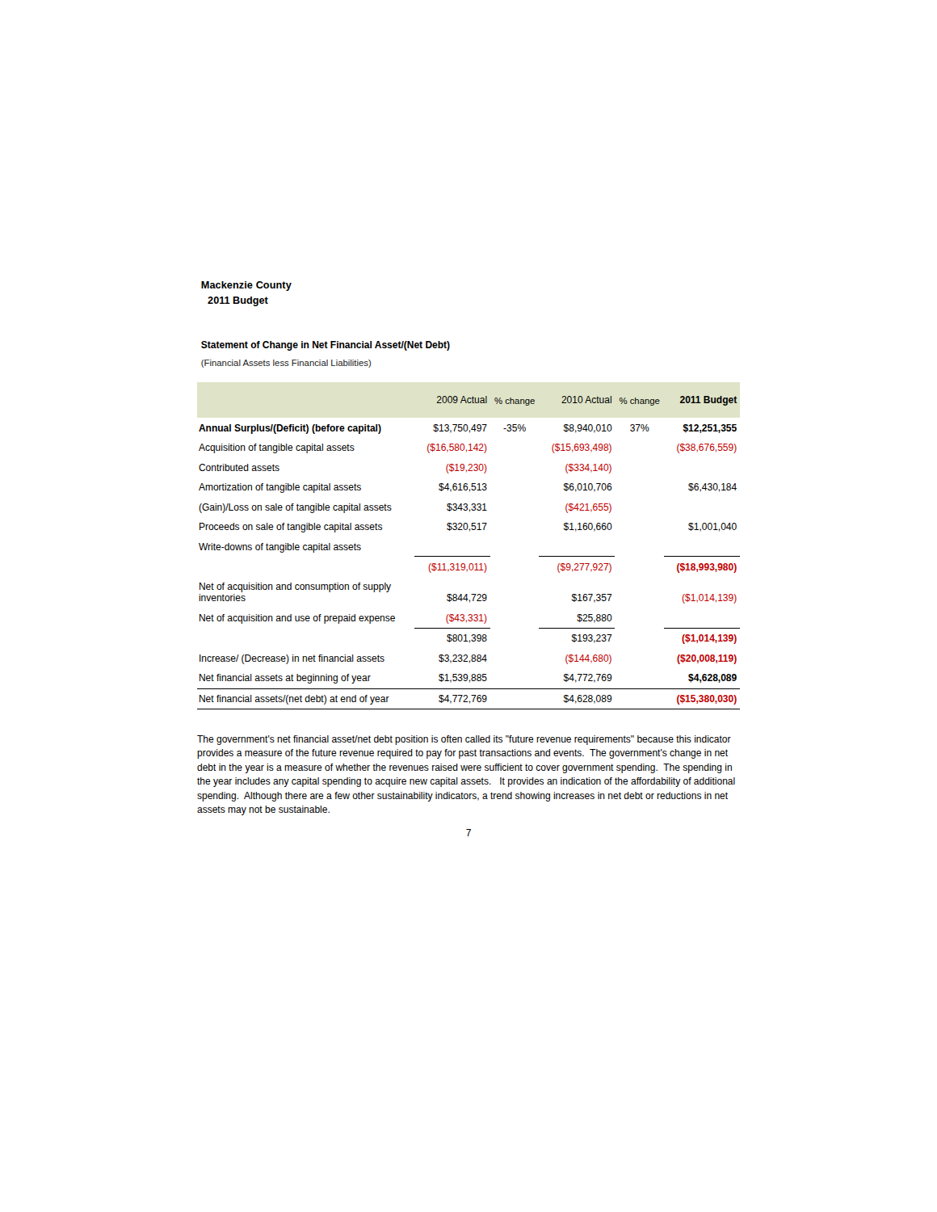Mackenzie County
2011 Budget
Statement of Change in Net Financial Asset/(Net Debt)
(Financial Assets less Financial Liabilities)
| | 2009 Actual | % change | 2010 Actual | % change | 2011 Budget |
| --- | --- | --- | --- | --- | --- |
| Annual Surplus/(Deficit) (before capital) | $13,750,497 | -35% | $8,940,010 | 37% | $12,251,355 |
| Acquisition of tangible capital assets | ($16,580,142) | | ($15,693,498) | | ($38,676,559) |
| Contributed assets | ($19,230) | | ($334,140) | | |
| Amortization of tangible capital assets | $4,616,513 | | $6,010,706 | | $6,430,184 |
| (Gain)/Loss on sale of tangible capital assets | $343,331 | | ($421,655) | | |
| Proceeds on sale of tangible capital assets | $320,517 | | $1,160,660 | | $1,001,040 |
| Write-downs of tangible capital assets | | | | | |
| | ($11,319,011) | | ($9,277,927) | | ($18,993,980) |
| Net of acquisition and consumption of supply inventories | $844,729 | | $167,357 | | ($1,014,139) |
| Net of acquisition and use of prepaid expense | ($43,331) | | $25,880 | | |
| | $801,398 | | $193,237 | | ($1,014,139) |
| Increase/ (Decrease) in net financial assets | $3,232,884 | | ($144,680) | | ($20,008,119) |
| Net financial assets at beginning of year | $1,539,885 | | $4,772,769 | | $4,628,089 |
| Net financial assets/(net debt) at end of year | $4,772,769 | | $4,628,089 | | ($15,380,030) |
The government's net financial asset/net debt position is often called its "future revenue requirements" because this indicator provides a measure of the future revenue required to pay for past transactions and events. The government's change in net debt in the year is a measure of whether the revenues raised were sufficient to cover government spending. The spending in the year includes any capital spending to acquire new capital assets. It provides an indication of the affordability of additional spending. Although there are a few other sustainability indicators, a trend showing increases in net debt or reductions in net assets may not be sustainable.
7